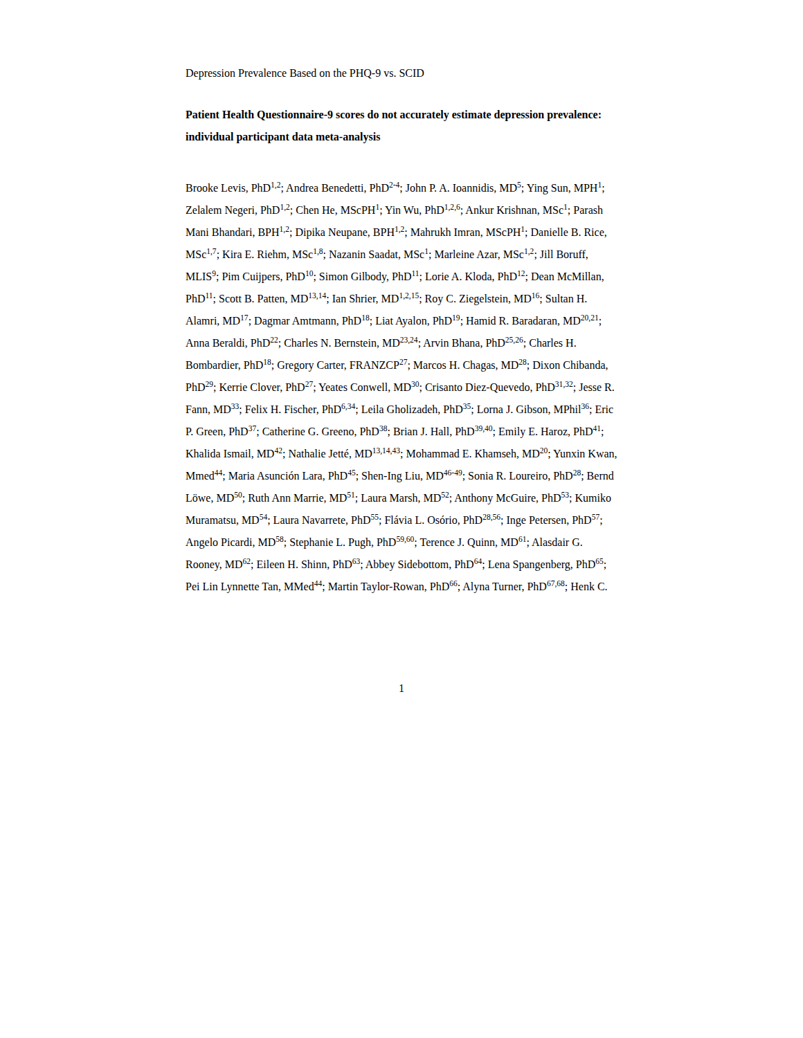Depression Prevalence Based on the PHQ-9 vs. SCID
Patient Health Questionnaire-9 scores do not accurately estimate depression prevalence: individual participant data meta-analysis
Brooke Levis, PhD1,2; Andrea Benedetti, PhD2-4; John P. A. Ioannidis, MD5; Ying Sun, MPH1; Zelalem Negeri, PhD1,2; Chen He, MScPH1; Yin Wu, PhD1,2,6; Ankur Krishnan, MSc1; Parash Mani Bhandari, BPH1,2; Dipika Neupane, BPH1,2; Mahrukh Imran, MScPH1; Danielle B. Rice, MSc1,7; Kira E. Riehm, MSc1,8; Nazanin Saadat, MSc1; Marleine Azar, MSc1,2; Jill Boruff, MLIS9; Pim Cuijpers, PhD10; Simon Gilbody, PhD11; Lorie A. Kloda, PhD12; Dean McMillan, PhD11; Scott B. Patten, MD13,14; Ian Shrier, MD1,2,15; Roy C. Ziegelstein, MD16; Sultan H. Alamri, MD17; Dagmar Amtmann, PhD18; Liat Ayalon, PhD19; Hamid R. Baradaran, MD20,21; Anna Beraldi, PhD22; Charles N. Bernstein, MD23,24; Arvin Bhana, PhD25,26; Charles H. Bombardier, PhD18; Gregory Carter, FRANZCP27; Marcos H. Chagas, MD28; Dixon Chibanda, PhD29; Kerrie Clover, PhD27; Yeates Conwell, MD30; Crisanto Diez-Quevedo, PhD31,32; Jesse R. Fann, MD33; Felix H. Fischer, PhD6,34; Leila Gholizadeh, PhD35; Lorna J. Gibson, MPhil36; Eric P. Green, PhD37; Catherine G. Greeno, PhD38; Brian J. Hall, PhD39,40; Emily E. Haroz, PhD41; Khalida Ismail, MD42; Nathalie Jetté, MD13,14,43; Mohammad E. Khamseh, MD20; Yunxin Kwan, Mmed44; Maria Asunción Lara, PhD45; Shen-Ing Liu, MD46-49; Sonia R. Loureiro, PhD28; Bernd Löwe, MD50; Ruth Ann Marrie, MD51; Laura Marsh, MD52; Anthony McGuire, PhD53; Kumiko Muramatsu, MD54; Laura Navarrete, PhD55; Flávia L. Osório, PhD28,56; Inge Petersen, PhD57; Angelo Picardi, MD58; Stephanie L. Pugh, PhD59,60; Terence J. Quinn, MD61; Alasdair G. Rooney, MD62; Eileen H. Shinn, PhD63; Abbey Sidebottom, PhD64; Lena Spangenberg, PhD65; Pei Lin Lynnette Tan, MMed44; Martin Taylor-Rowan, PhD66; Alyna Turner, PhD67,68; Henk C.
1